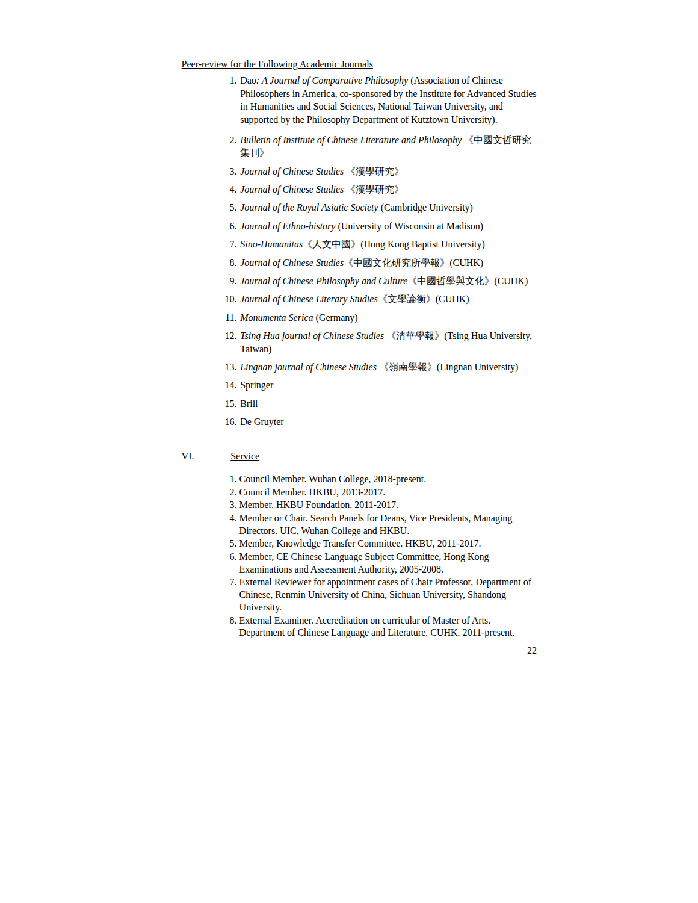Peer-review for the Following Academic Journals
Dao: A Journal of Comparative Philosophy (Association of Chinese Philosophers in America, co-sponsored by the Institute for Advanced Studies in Humanities and Social Sciences, National Taiwan University, and supported by the Philosophy Department of Kutztown University).
Bulletin of Institute of Chinese Literature and Philosophy 《中國文哲研究集刊》
Journal of Chinese Studies 《漢學研究》
Journal of Chinese Studies 《漢學研究》
Journal of the Royal Asiatic Society (Cambridge University)
Journal of Ethno-history (University of Wisconsin at Madison)
Sino-Humanitas《人文中國》(Hong Kong Baptist University)
Journal of Chinese Studies《中國文化研究所學報》(CUHK)
Journal of Chinese Philosophy and Culture《中國哲學與文化》(CUHK)
Journal of Chinese Literary Studies《文學論衡》(CUHK)
Monumenta Serica (Germany)
Tsing Hua journal of Chinese Studies 《清華學報》(Tsing Hua University, Taiwan)
Lingnan journal of Chinese Studies 《嶺南學報》(Lingnan University)
Springer
Brill
De Gruyter
VI. Service
Council Member. Wuhan College, 2018-present.
Council Member. HKBU, 2013-2017.
Member. HKBU Foundation. 2011-2017.
Member or Chair. Search Panels for Deans, Vice Presidents, Managing Directors. UIC, Wuhan College and HKBU.
Member, Knowledge Transfer Committee. HKBU, 2011-2017.
Member, CE Chinese Language Subject Committee, Hong Kong Examinations and Assessment Authority, 2005-2008.
External Reviewer for appointment cases of Chair Professor, Department of Chinese, Renmin University of China, Sichuan University, Shandong University.
External Examiner. Accreditation on curricular of Master of Arts. Department of Chinese Language and Literature. CUHK. 2011-present.
22